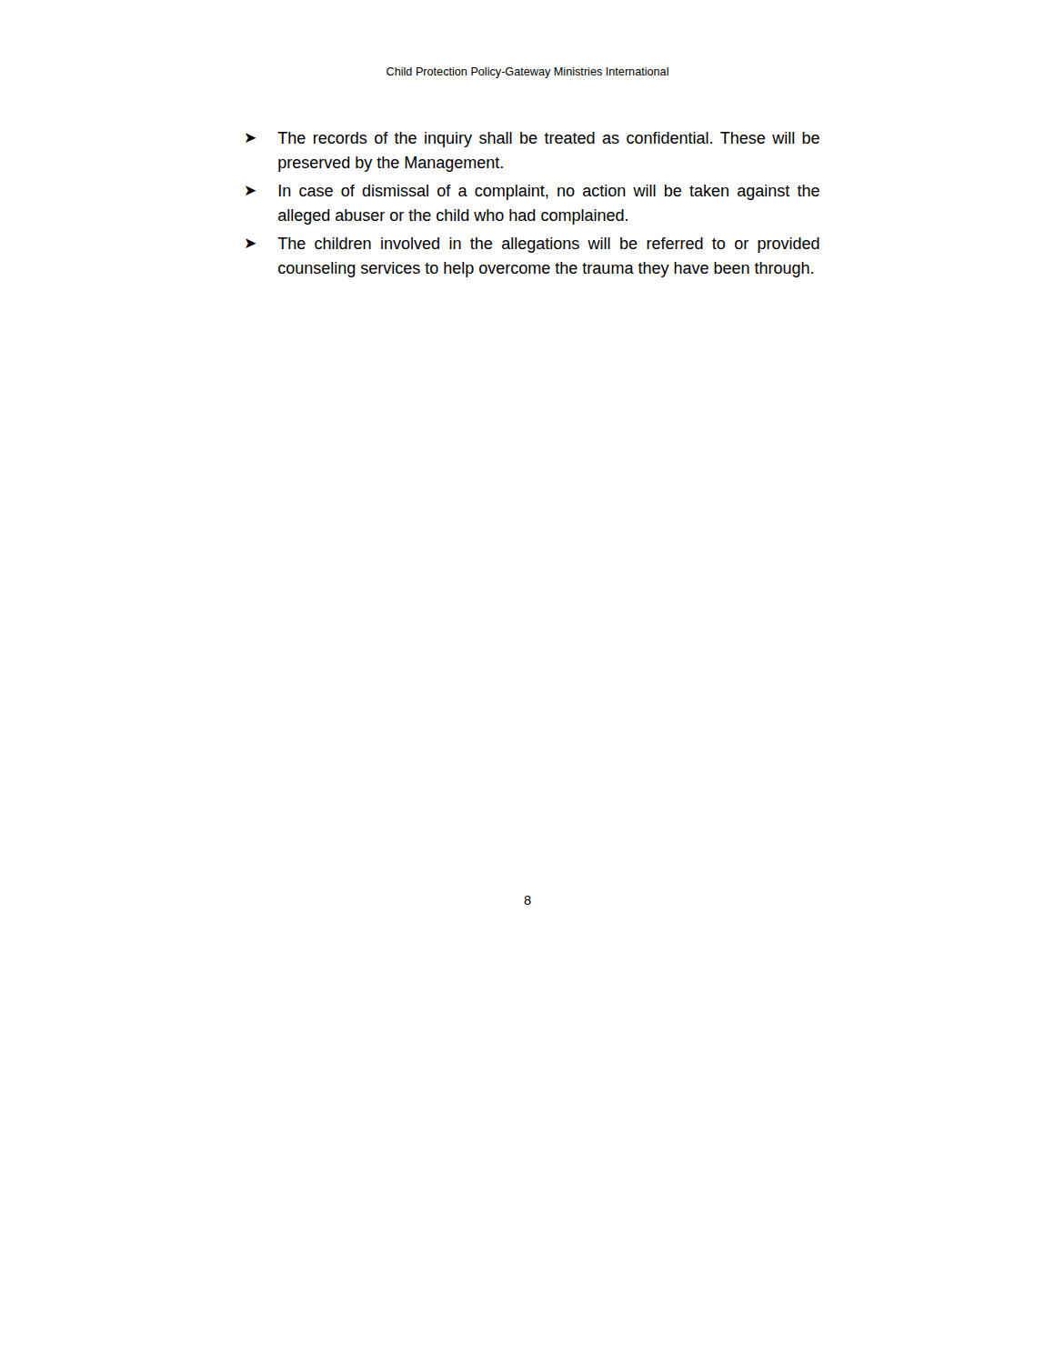Child Protection Policy-Gateway Ministries International
The records of the inquiry shall be treated as confidential. These will be preserved by the Management.
In case of dismissal of a complaint, no action will be taken against the alleged abuser or the child who had complained.
The children involved in the allegations will be referred to or provided counseling services to help overcome the trauma they have been through.
8